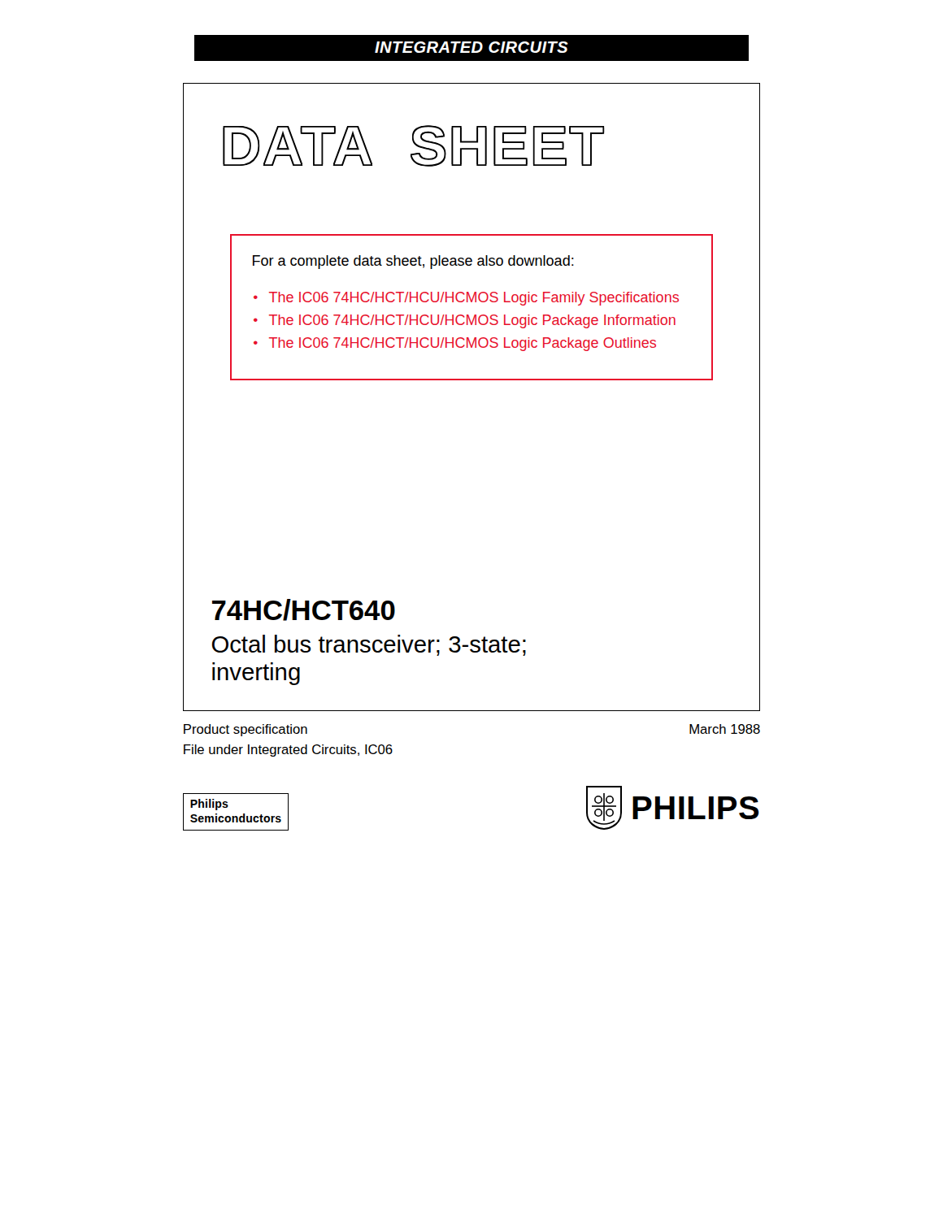INTEGRATED CIRCUITS
DATA SHEET
For a complete data sheet, please also download:
The IC06 74HC/HCT/HCU/HCMOS Logic Family Specifications
The IC06 74HC/HCT/HCU/HCMOS Logic Package Information
The IC06 74HC/HCT/HCU/HCMOS Logic Package Outlines
74HC/HCT640
Octal bus transceiver; 3-state;
inverting
Product specification
File under Integrated Circuits, IC06
March 1988
Philips
Semiconductors
PHILIPS